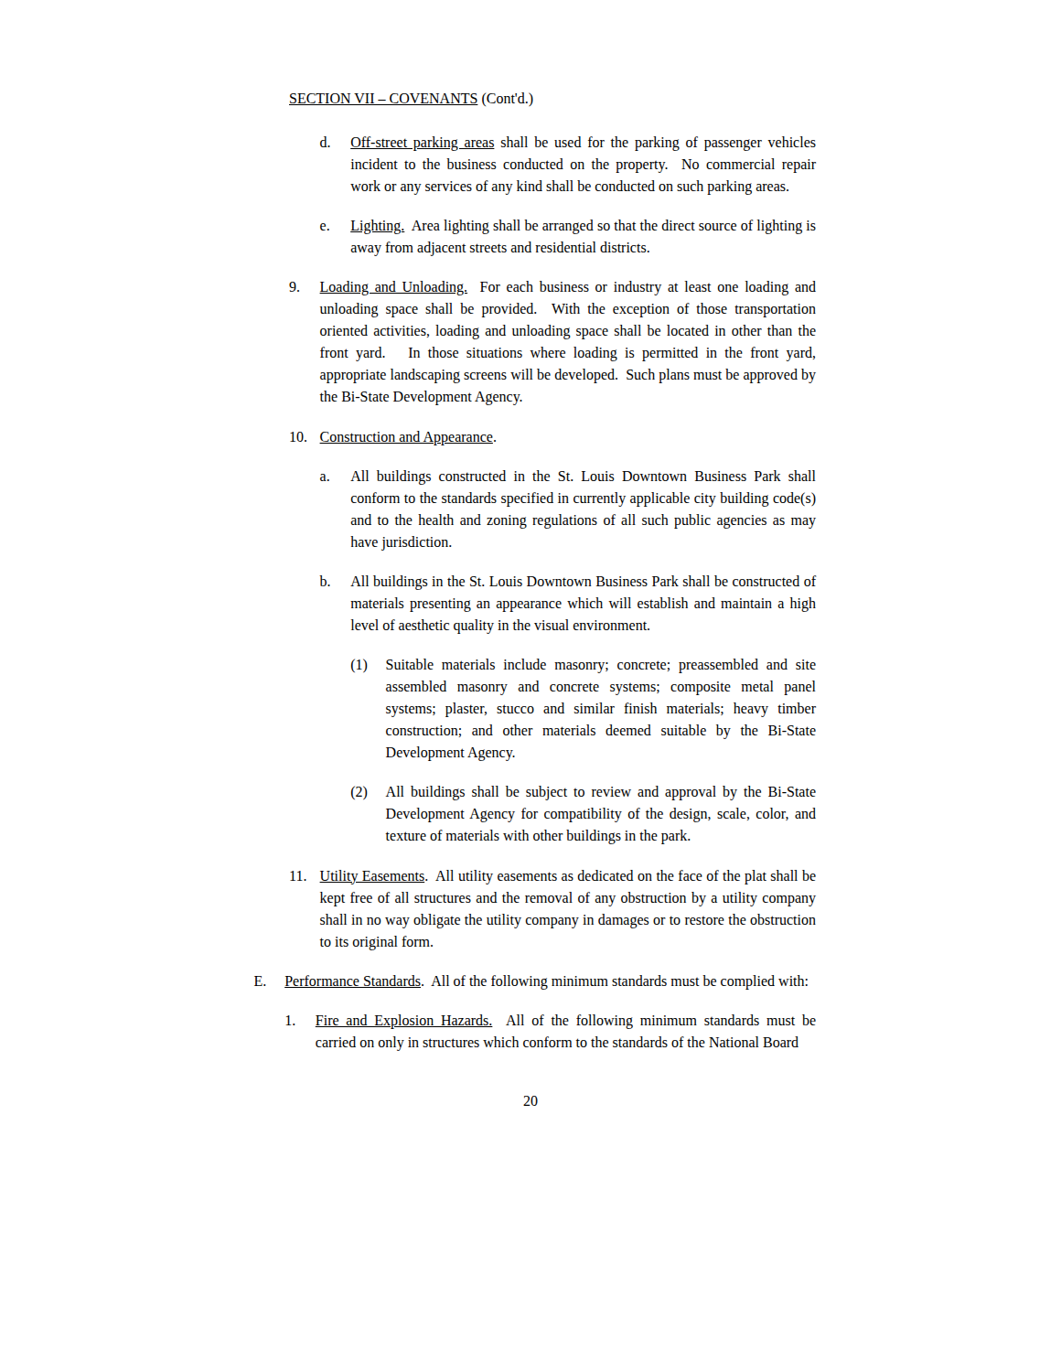SECTION VII – COVENANTS (Cont'd.)
d. Off-street parking areas shall be used for the parking of passenger vehicles incident to the business conducted on the property. No commercial repair work or any services of any kind shall be conducted on such parking areas.
e. Lighting. Area lighting shall be arranged so that the direct source of lighting is away from adjacent streets and residential districts.
9. Loading and Unloading. For each business or industry at least one loading and unloading space shall be provided. With the exception of those transportation oriented activities, loading and unloading space shall be located in other than the front yard. In those situations where loading is permitted in the front yard, appropriate landscaping screens will be developed. Such plans must be approved by the Bi-State Development Agency.
10. Construction and Appearance.
a. All buildings constructed in the St. Louis Downtown Business Park shall conform to the standards specified in currently applicable city building code(s) and to the health and zoning regulations of all such public agencies as may have jurisdiction.
b. All buildings in the St. Louis Downtown Business Park shall be constructed of materials presenting an appearance which will establish and maintain a high level of aesthetic quality in the visual environment.
(1) Suitable materials include masonry; concrete; preassembled and site assembled masonry and concrete systems; composite metal panel systems; plaster, stucco and similar finish materials; heavy timber construction; and other materials deemed suitable by the Bi-State Development Agency.
(2) All buildings shall be subject to review and approval by the Bi-State Development Agency for compatibility of the design, scale, color, and texture of materials with other buildings in the park.
11. Utility Easements. All utility easements as dedicated on the face of the plat shall be kept free of all structures and the removal of any obstruction by a utility company shall in no way obligate the utility company in damages or to restore the obstruction to its original form.
E. Performance Standards. All of the following minimum standards must be complied with:
1. Fire and Explosion Hazards. All of the following minimum standards must be carried on only in structures which conform to the standards of the National Board
20